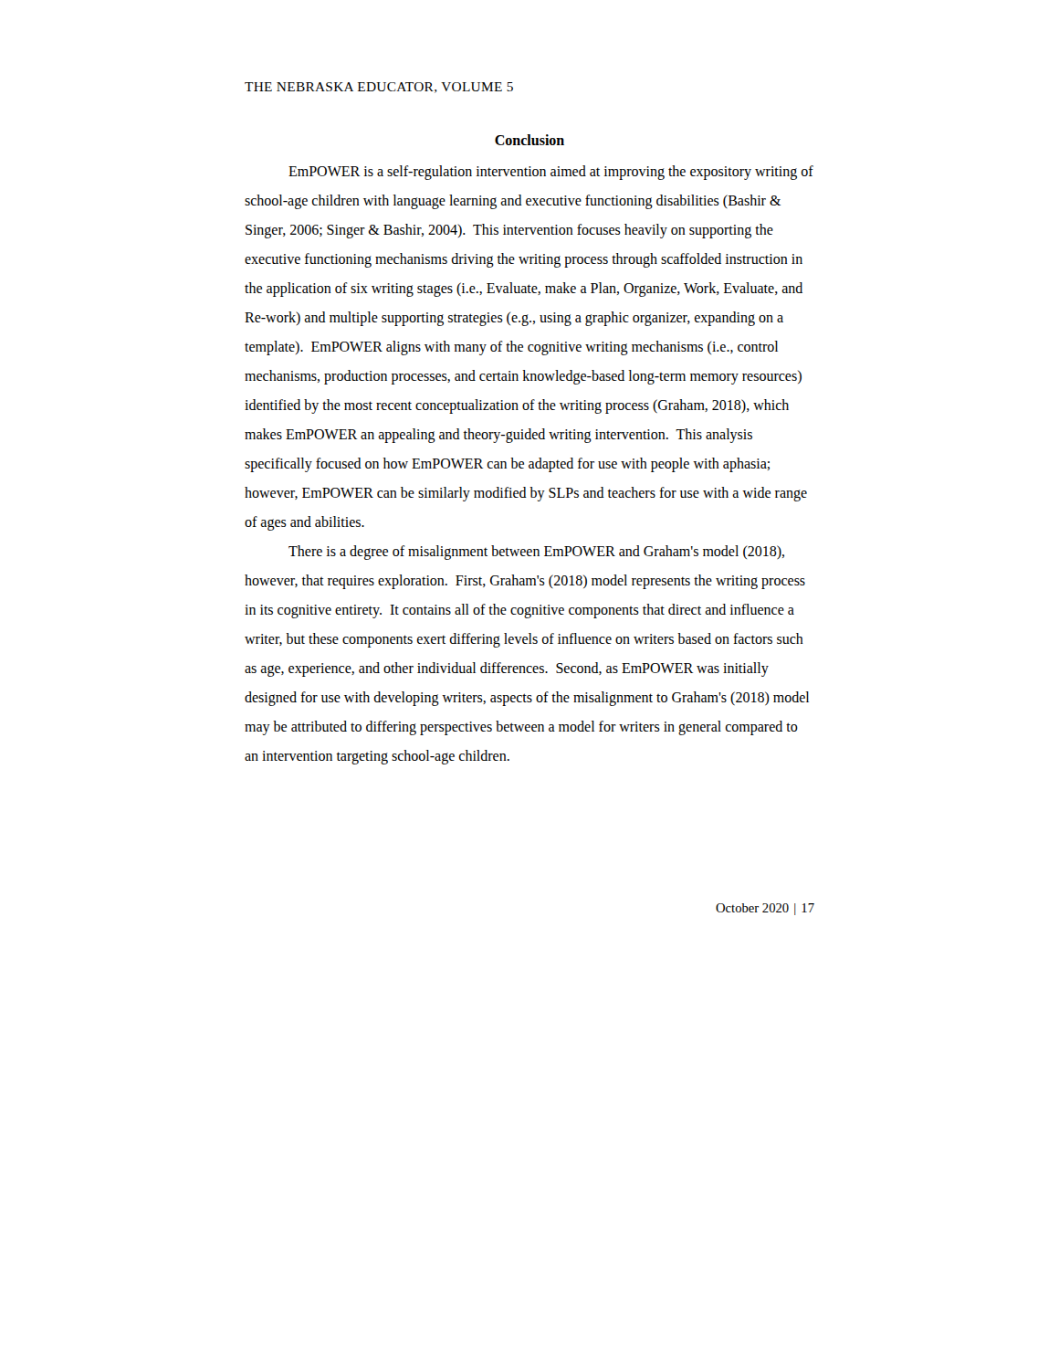THE NEBRASKA EDUCATOR, VOLUME 5
Conclusion
EmPOWER is a self-regulation intervention aimed at improving the expository writing of school-age children with language learning and executive functioning disabilities (Bashir & Singer, 2006; Singer & Bashir, 2004). This intervention focuses heavily on supporting the executive functioning mechanisms driving the writing process through scaffolded instruction in the application of six writing stages (i.e., Evaluate, make a Plan, Organize, Work, Evaluate, and Re-work) and multiple supporting strategies (e.g., using a graphic organizer, expanding on a template). EmPOWER aligns with many of the cognitive writing mechanisms (i.e., control mechanisms, production processes, and certain knowledge-based long-term memory resources) identified by the most recent conceptualization of the writing process (Graham, 2018), which makes EmPOWER an appealing and theory-guided writing intervention. This analysis specifically focused on how EmPOWER can be adapted for use with people with aphasia; however, EmPOWER can be similarly modified by SLPs and teachers for use with a wide range of ages and abilities.
There is a degree of misalignment between EmPOWER and Graham's model (2018), however, that requires exploration. First, Graham's (2018) model represents the writing process in its cognitive entirety. It contains all of the cognitive components that direct and influence a writer, but these components exert differing levels of influence on writers based on factors such as age, experience, and other individual differences. Second, as EmPOWER was initially designed for use with developing writers, aspects of the misalignment to Graham's (2018) model may be attributed to differing perspectives between a model for writers in general compared to an intervention targeting school-age children.
October 2020|17